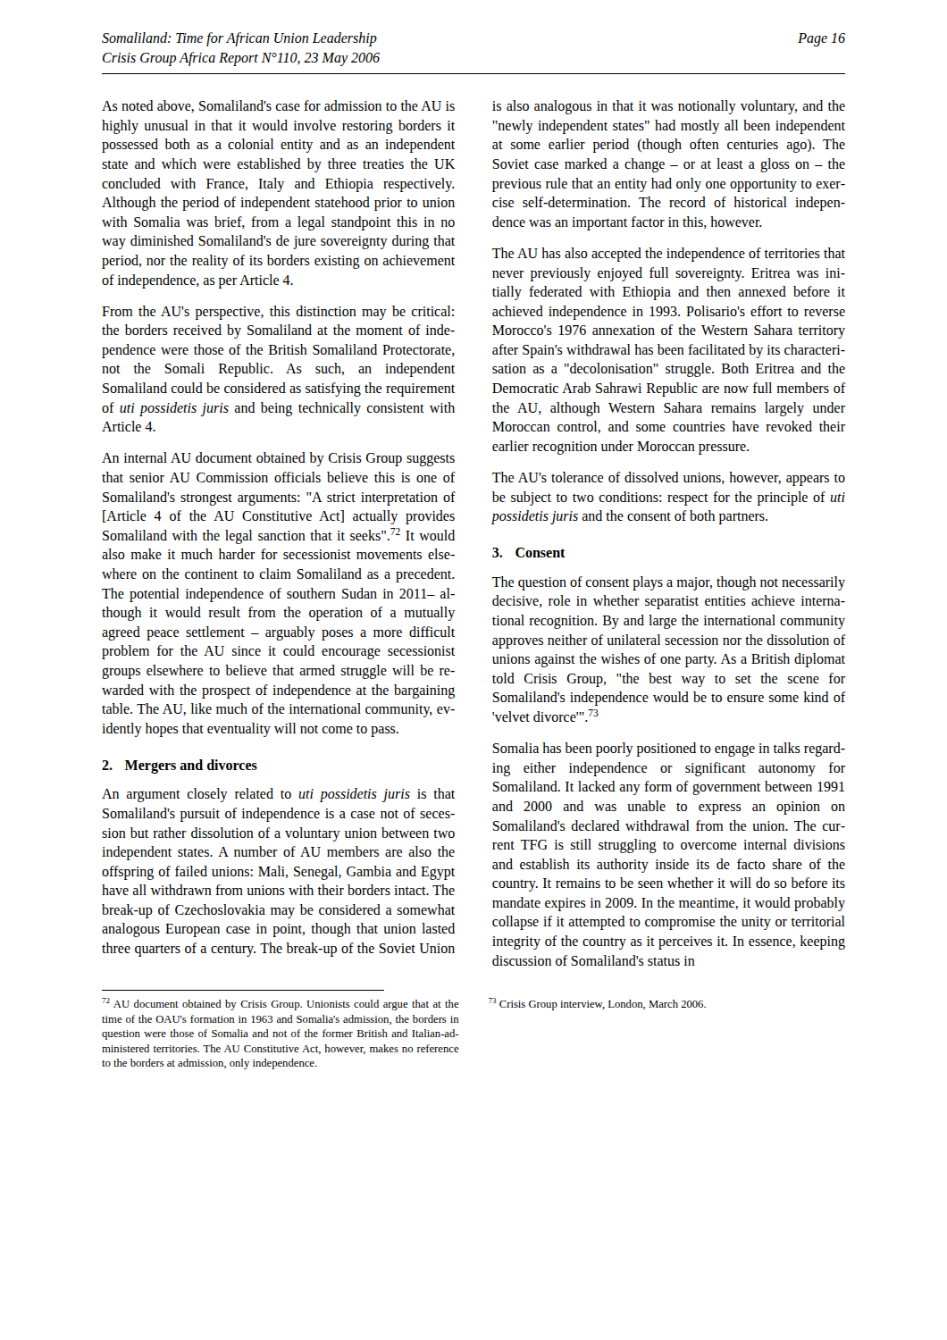Somaliland: Time for African Union Leadership
Crisis Group Africa Report N°110, 23 May 2006
Page 16
As noted above, Somaliland's case for admission to the AU is highly unusual in that it would involve restoring borders it possessed both as a colonial entity and as an independent state and which were established by three treaties the UK concluded with France, Italy and Ethiopia respectively. Although the period of independent statehood prior to union with Somalia was brief, from a legal standpoint this in no way diminished Somaliland's de jure sovereignty during that period, nor the reality of its borders existing on achievement of independence, as per Article 4.
From the AU's perspective, this distinction may be critical: the borders received by Somaliland at the moment of independence were those of the British Somaliland Protectorate, not the Somali Republic. As such, an independent Somaliland could be considered as satisfying the requirement of uti possidetis juris and being technically consistent with Article 4.
An internal AU document obtained by Crisis Group suggests that senior AU Commission officials believe this is one of Somaliland's strongest arguments: "A strict interpretation of [Article 4 of the AU Constitutive Act] actually provides Somaliland with the legal sanction that it seeks".72 It would also make it much harder for secessionist movements elsewhere on the continent to claim Somaliland as a precedent. The potential independence of southern Sudan in 2011– although it would result from the operation of a mutually agreed peace settlement – arguably poses a more difficult problem for the AU since it could encourage secessionist groups elsewhere to believe that armed struggle will be rewarded with the prospect of independence at the bargaining table. The AU, like much of the international community, evidently hopes that eventuality will not come to pass.
2. Mergers and divorces
An argument closely related to uti possidetis juris is that Somaliland's pursuit of independence is a case not of secession but rather dissolution of a voluntary union between two independent states. A number of AU members are also the offspring of failed unions: Mali, Senegal, Gambia and Egypt have all withdrawn from unions with their borders intact. The break-up of Czechoslovakia may be considered a somewhat analogous European case in point, though that union lasted three quarters of a century. The break-up of the Soviet Union is also analogous in that it was notionally voluntary, and the "newly independent states" had mostly all been independent at some earlier period (though often centuries ago). The Soviet case marked a change – or at least a gloss on – the previous rule that an entity had only one opportunity to exercise self-determination. The record of historical independence was an important factor in this, however.
The AU has also accepted the independence of territories that never previously enjoyed full sovereignty. Eritrea was initially federated with Ethiopia and then annexed before it achieved independence in 1993. Polisario's effort to reverse Morocco's 1976 annexation of the Western Sahara territory after Spain's withdrawal has been facilitated by its characterisation as a "decolonisation" struggle. Both Eritrea and the Democratic Arab Sahrawi Republic are now full members of the AU, although Western Sahara remains largely under Moroccan control, and some countries have revoked their earlier recognition under Moroccan pressure.
The AU's tolerance of dissolved unions, however, appears to be subject to two conditions: respect for the principle of uti possidetis juris and the consent of both partners.
3. Consent
The question of consent plays a major, though not necessarily decisive, role in whether separatist entities achieve international recognition. By and large the international community approves neither of unilateral secession nor the dissolution of unions against the wishes of one party. As a British diplomat told Crisis Group, "the best way to set the scene for Somaliland's independence would be to ensure some kind of 'velvet divorce'".73
Somalia has been poorly positioned to engage in talks regarding either independence or significant autonomy for Somaliland. It lacked any form of government between 1991 and 2000 and was unable to express an opinion on Somaliland's declared withdrawal from the union. The current TFG is still struggling to overcome internal divisions and establish its authority inside its de facto share of the country. It remains to be seen whether it will do so before its mandate expires in 2009. In the meantime, it would probably collapse if it attempted to compromise the unity or territorial integrity of the country as it perceives it. In essence, keeping discussion of Somaliland's status in
72 AU document obtained by Crisis Group. Unionists could argue that at the time of the OAU's formation in 1963 and Somalia's admission, the borders in question were those of Somalia and not of the former British and Italian-administered territories. The AU Constitutive Act, however, makes no reference to the borders at admission, only independence.
73 Crisis Group interview, London, March 2006.